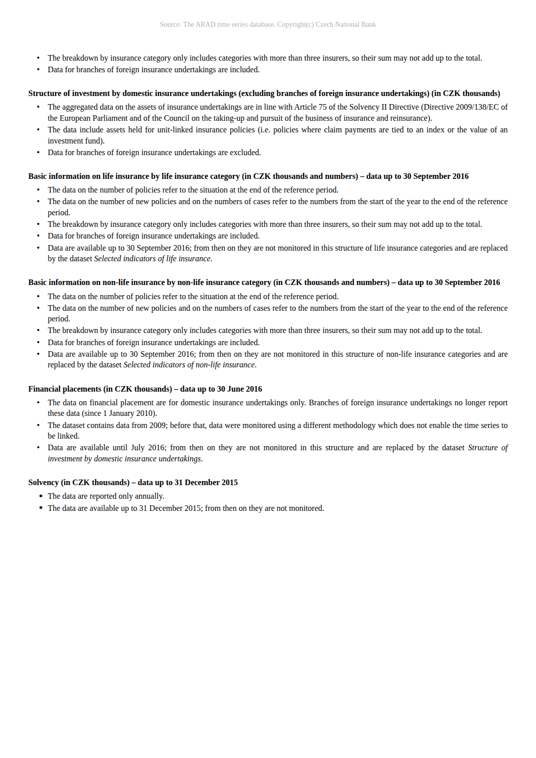Source: The ARAD time series database. Copyright(c) Czech National Bank
The breakdown by insurance category only includes categories with more than three insurers, so their sum may not add up to the total.
Data for branches of foreign insurance undertakings are included.
Structure of investment by domestic insurance undertakings (excluding branches of foreign insurance undertakings) (in CZK thousands)
The aggregated data on the assets of insurance undertakings are in line with Article 75 of the Solvency II Directive (Directive 2009/138/EC of the European Parliament and of the Council on the taking-up and pursuit of the business of insurance and reinsurance).
The data include assets held for unit-linked insurance policies (i.e. policies where claim payments are tied to an index or the value of an investment fund).
Data for branches of foreign insurance undertakings are excluded.
Basic information on life insurance by life insurance category (in CZK thousands and numbers) – data up to 30 September 2016
The data on the number of policies refer to the situation at the end of the reference period.
The data on the number of new policies and on the numbers of cases refer to the numbers from the start of the year to the end of the reference period.
The breakdown by insurance category only includes categories with more than three insurers, so their sum may not add up to the total.
Data for branches of foreign insurance undertakings are included.
Data are available up to 30 September 2016; from then on they are not monitored in this structure of life insurance categories and are replaced by the dataset Selected indicators of life insurance.
Basic information on non-life insurance by non-life insurance category (in CZK thousands and numbers) – data up to 30 September 2016
The data on the number of policies refer to the situation at the end of the reference period.
The data on the number of new policies and on the numbers of cases refer to the numbers from the start of the year to the end of the reference period.
The breakdown by insurance category only includes categories with more than three insurers, so their sum may not add up to the total.
Data for branches of foreign insurance undertakings are included.
Data are available up to 30 September 2016; from then on they are not monitored in this structure of non-life insurance categories and are replaced by the dataset Selected indicators of non-life insurance.
Financial placements (in CZK thousands) – data up to 30 June 2016
The data on financial placement are for domestic insurance undertakings only. Branches of foreign insurance undertakings no longer report these data (since 1 January 2010).
The dataset contains data from 2009; before that, data were monitored using a different methodology which does not enable the time series to be linked.
Data are available until July 2016; from then on they are not monitored in this structure and are replaced by the dataset Structure of investment by domestic insurance undertakings.
Solvency (in CZK thousands) – data up to 31 December 2015
The data are reported only annually.
The data are available up to 31 December 2015; from then on they are not monitored.